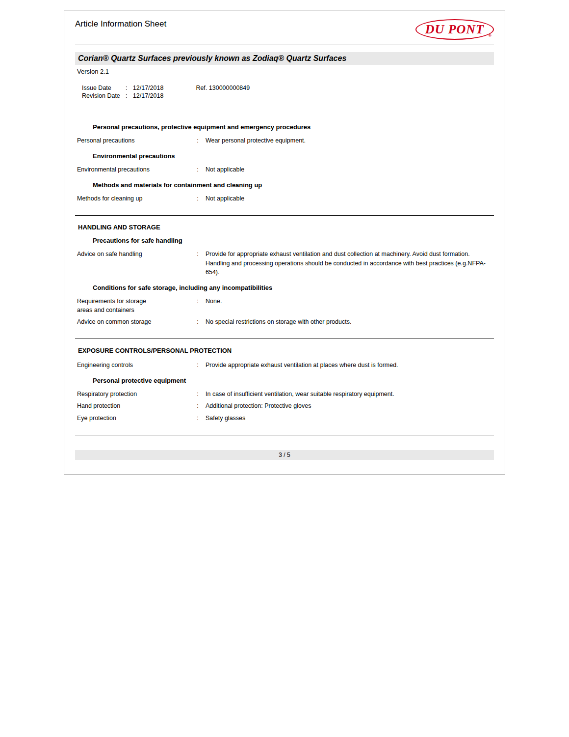Article Information Sheet
DU PONT®
Corian® Quartz Surfaces previously known as Zodiaq® Quartz Surfaces
Version 2.1
| Issue Date | : | 12/17/2018 | Ref. 130000000849 |
| Revision Date | : | 12/17/2018 | |
Personal precautions, protective equipment and emergency procedures
| Personal precautions | : | Wear personal protective equipment. |
Environmental precautions
| Environmental precautions | : | Not applicable |
Methods and materials for containment and cleaning up
| Methods for cleaning up | : | Not applicable |
HANDLING AND STORAGE
Precautions for safe handling
| Advice on safe handling | : | Provide for appropriate exhaust ventilation and dust collection at machinery. Avoid dust formation. Handling and processing operations should be conducted in accordance with best practices (e.g.NFPA-654). |
Conditions for safe storage, including any incompatibilities
| Requirements for storage areas and containers | : | None. |
| Advice on common storage | : | No special restrictions on storage with other products. |
EXPOSURE CONTROLS/PERSONAL PROTECTION
| Engineering controls | : | Provide appropriate exhaust ventilation at places where dust is formed. |
Personal protective equipment
| Respiratory protection | : | In case of insufficient ventilation, wear suitable respiratory equipment. |
| Hand protection | : | Additional protection: Protective gloves |
| Eye protection | : | Safety glasses |
3 / 5